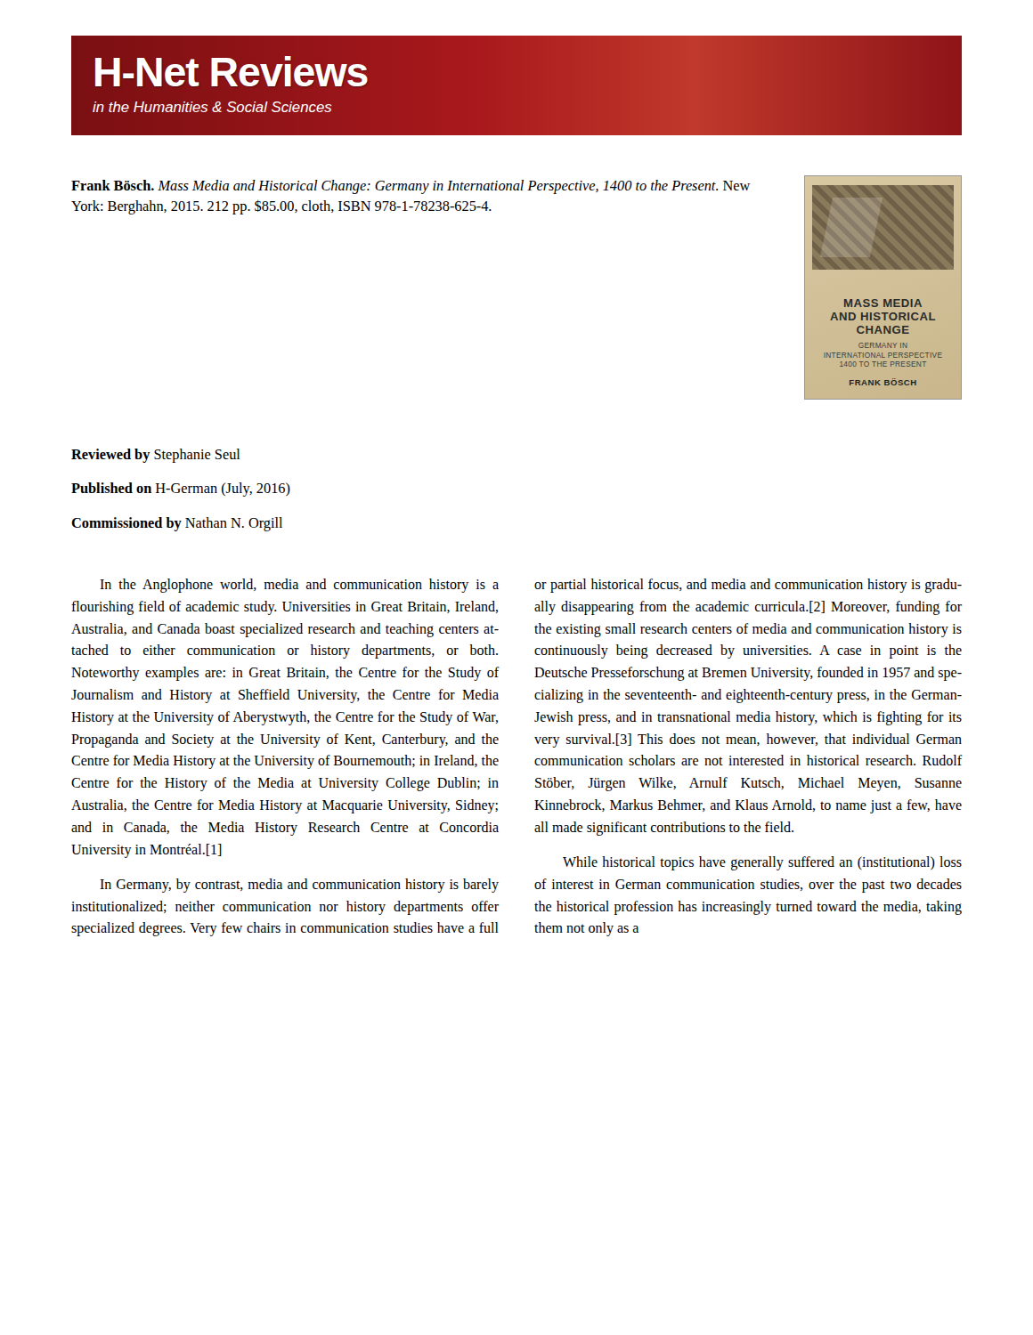H-Net Reviews
in the Humanities & Social Sciences
Frank Bösch. Mass Media and Historical Change: Germany in International Perspective, 1400 to the Present. New York: Berghahn, 2015. 212 pp. $85.00, cloth, ISBN 978-1-78238-625-4.
MASS MEDIA
AND HISTORICAL CHANGE
GERMANY IN
INTERNATIONAL PERSPECTIVE
1400 TO THE PRESENT
FRANK BÖSCH
Reviewed by Stephanie Seul
Published on H-German (July, 2016)
Commissioned by Nathan N. Orgill
In the Anglophone world, media and communication history is a flourishing field of academic study. Universities in Great Britain, Ireland, Australia, and Canada boast specialized research and teaching centers attached to either communication or history departments, or both. Noteworthy examples are: in Great Britain, the Centre for the Study of Journalism and History at Sheffield University, the Centre for Media History at the University of Aberystwyth, the Centre for the Study of War, Propaganda and Society at the University of Kent, Canterbury, and the Centre for Media History at the University of Bournemouth; in Ireland, the Centre for the History of the Media at University College Dublin; in Australia, the Centre for Media History at Macquarie University, Sidney; and in Canada, the Media History Research Centre at Concordia University in Montréal.[1]
In Germany, by contrast, media and communication history is barely institutionalized; neither communication nor history departments offer specialized degrees. Very few chairs in communication studies have a full or partial historical focus, and media and communication history is gradually disappearing from the academic curricula.[2] Moreover, funding for the existing small research centers of media and communication history is continuously being decreased by universities. A case in point is the Deutsche Presseforschung at Bremen University, founded in 1957 and specializing in the seventeenth- and eighteenth-century press, in the German-Jewish press, and in transnational media history, which is fighting for its very survival.[3] This does not mean, however, that individual German communication scholars are not interested in historical research. Rudolf Stöber, Jürgen Wilke, Arnulf Kutsch, Michael Meyen, Susanne Kinnebrock, Markus Behmer, and Klaus Arnold, to name just a few, have all made significant contributions to the field.
While historical topics have generally suffered an (institutional) loss of interest in German communication studies, over the past two decades the historical profession has increasingly turned toward the media, taking them not only as a